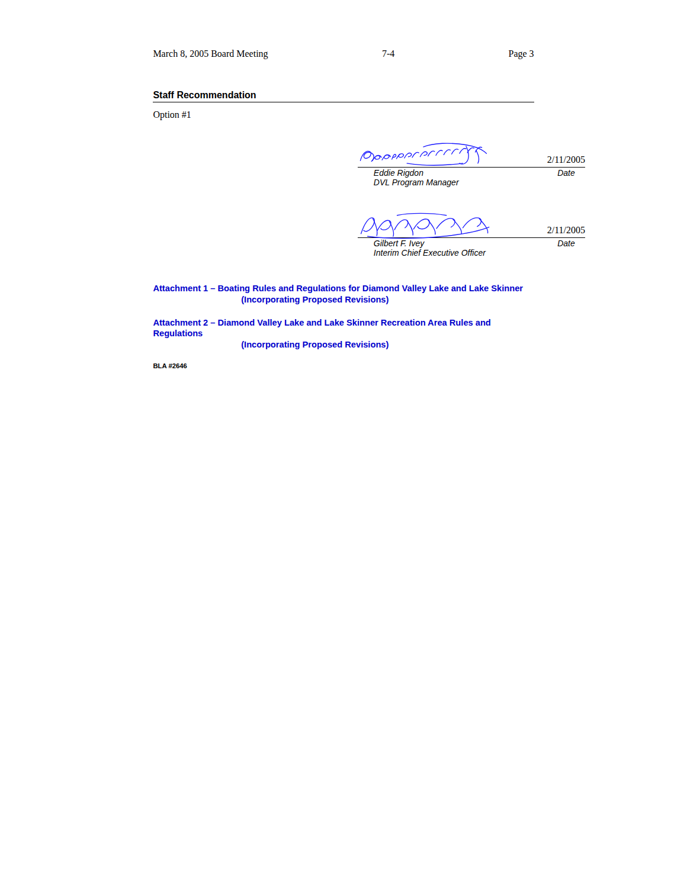March 8, 2005 Board Meeting
7-4
Page 3
Staff Recommendation
Option #1
2/11/2005
Eddie Rigdon Date
DVL Program Manager
2/11/2005
Gilbert F. Ivey Date
Interim Chief Executive Officer
Attachment 1 – Boating Rules and Regulations for Diamond Valley Lake and Lake Skinner (Incorporating Proposed Revisions)
Attachment 2 – Diamond Valley Lake and Lake Skinner Recreation Area Rules and Regulations (Incorporating Proposed Revisions)
BLA #2646